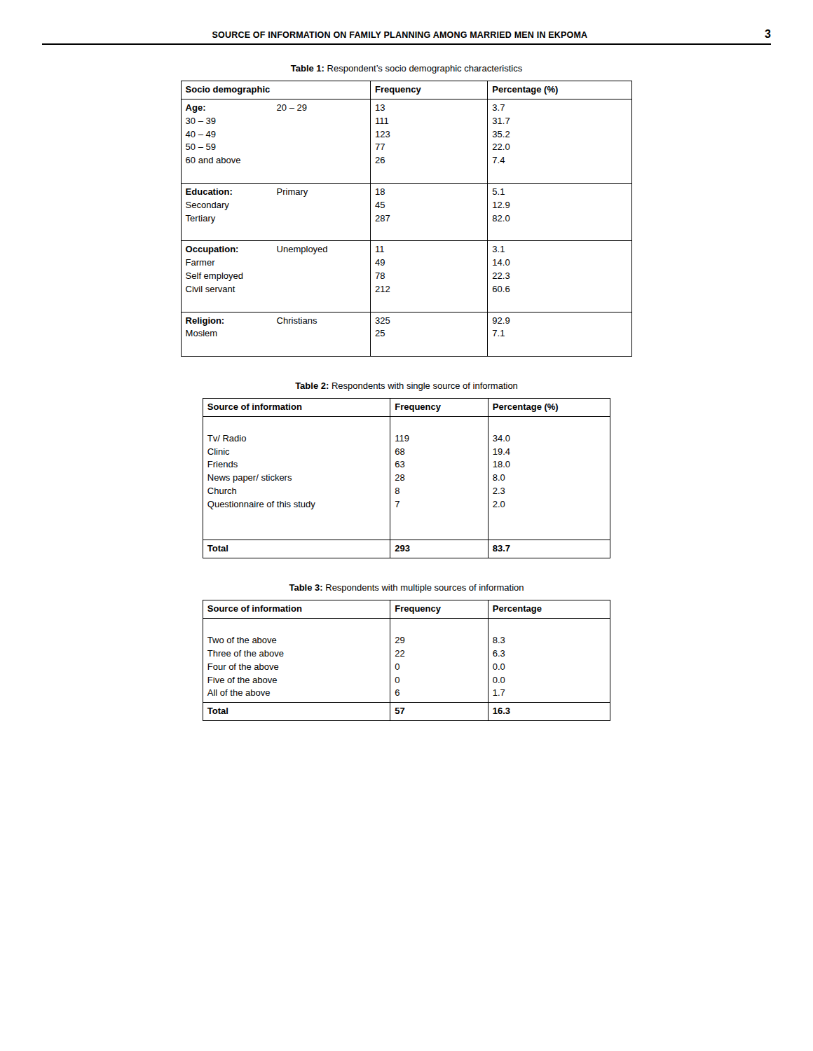SOURCE OF INFORMATION ON FAMILY PLANNING AMONG MARRIED MEN IN EKPOMA
3
Table 1: Respondent’s socio demographic characteristics
| Socio demographic | Frequency | Percentage (%) |
| --- | --- | --- |
| Age: 20 – 29 30 – 39 40 – 49 50 – 59 60 and above | 13 111 123 77 26 | 3.7 31.7 35.2 22.0 7.4 |
| Education: Primary Secondary Tertiary | 18 45 287 | 5.1 12.9 82.0 |
| Occupation: Unemployed Farmer Self employed Civil servant | 11 49 78 212 | 3.1 14.0 22.3 60.6 |
| Religion: Christians Moslem | 325 25 | 92.9 7.1 |
Table 2: Respondents with single source of information
| Source of information | Frequency | Percentage (%) |
| --- | --- | --- |
| Tv/ Radio Clinic Friends News paper/ stickers Church Questionnaire of this study | 119 68 63 28 8 7 | 34.0 19.4 18.0 8.0 2.3 2.0 |
| Total | 293 | 83.7 |
Table 3: Respondents with multiple sources of information
| Source of information | Frequency | Percentage |
| --- | --- | --- |
| Two of the above Three of the above Four of the above Five of the above All of the above | 29 22 0 0 6 | 8.3 6.3 0.0 0.0 1.7 |
| Total | 57 | 16.3 |